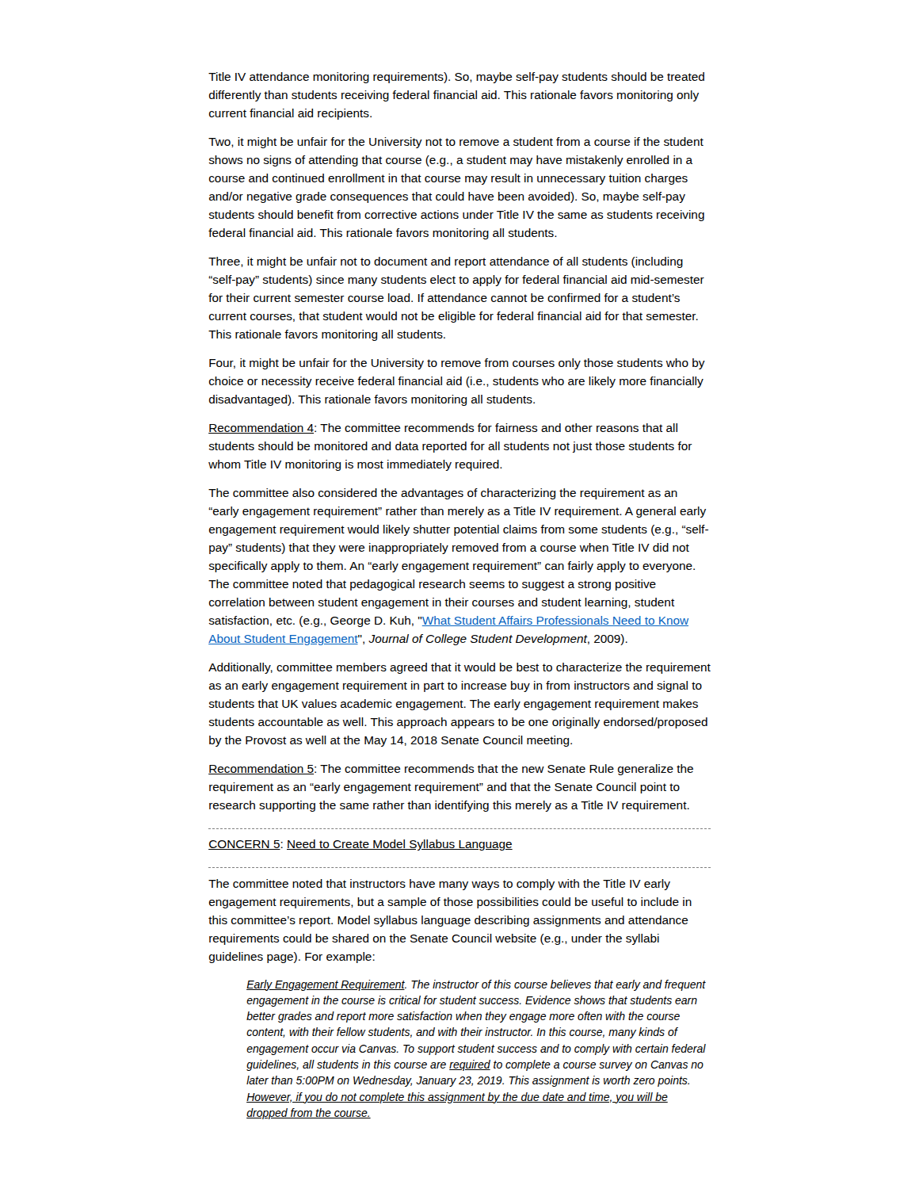Title IV attendance monitoring requirements). So, maybe self-pay students should be treated differently than students receiving federal financial aid. This rationale favors monitoring only current financial aid recipients.
Two, it might be unfair for the University not to remove a student from a course if the student shows no signs of attending that course (e.g., a student may have mistakenly enrolled in a course and continued enrollment in that course may result in unnecessary tuition charges and/or negative grade consequences that could have been avoided). So, maybe self-pay students should benefit from corrective actions under Title IV the same as students receiving federal financial aid. This rationale favors monitoring all students.
Three, it might be unfair not to document and report attendance of all students (including “self-pay” students) since many students elect to apply for federal financial aid mid-semester for their current semester course load. If attendance cannot be confirmed for a student’s current courses, that student would not be eligible for federal financial aid for that semester. This rationale favors monitoring all students.
Four, it might be unfair for the University to remove from courses only those students who by choice or necessity receive federal financial aid (i.e., students who are likely more financially disadvantaged). This rationale favors monitoring all students.
Recommendation 4: The committee recommends for fairness and other reasons that all students should be monitored and data reported for all students not just those students for whom Title IV monitoring is most immediately required.
The committee also considered the advantages of characterizing the requirement as an “early engagement requirement” rather than merely as a Title IV requirement. A general early engagement requirement would likely shutter potential claims from some students (e.g., “self-pay” students) that they were inappropriately removed from a course when Title IV did not specifically apply to them. An “early engagement requirement” can fairly apply to everyone. The committee noted that pedagogical research seems to suggest a strong positive correlation between student engagement in their courses and student learning, student satisfaction, etc. (e.g., George D. Kuh, "What Student Affairs Professionals Need to Know About Student Engagement", Journal of College Student Development, 2009).
Additionally, committee members agreed that it would be best to characterize the requirement as an early engagement requirement in part to increase buy in from instructors and signal to students that UK values academic engagement. The early engagement requirement makes students accountable as well. This approach appears to be one originally endorsed/proposed by the Provost as well at the May 14, 2018 Senate Council meeting.
Recommendation 5: The committee recommends that the new Senate Rule generalize the requirement as an “early engagement requirement” and that the Senate Council point to research supporting the same rather than identifying this merely as a Title IV requirement.
CONCERN 5: Need to Create Model Syllabus Language
The committee noted that instructors have many ways to comply with the Title IV early engagement requirements, but a sample of those possibilities could be useful to include in this committee’s report. Model syllabus language describing assignments and attendance requirements could be shared on the Senate Council website (e.g., under the syllabi guidelines page). For example:
Early Engagement Requirement. The instructor of this course believes that early and frequent engagement in the course is critical for student success. Evidence shows that students earn better grades and report more satisfaction when they engage more often with the course content, with their fellow students, and with their instructor. In this course, many kinds of engagement occur via Canvas. To support student success and to comply with certain federal guidelines, all students in this course are required to complete a course survey on Canvas no later than 5:00PM on Wednesday, January 23, 2019. This assignment is worth zero points. However, if you do not complete this assignment by the due date and time, you will be dropped from the course.